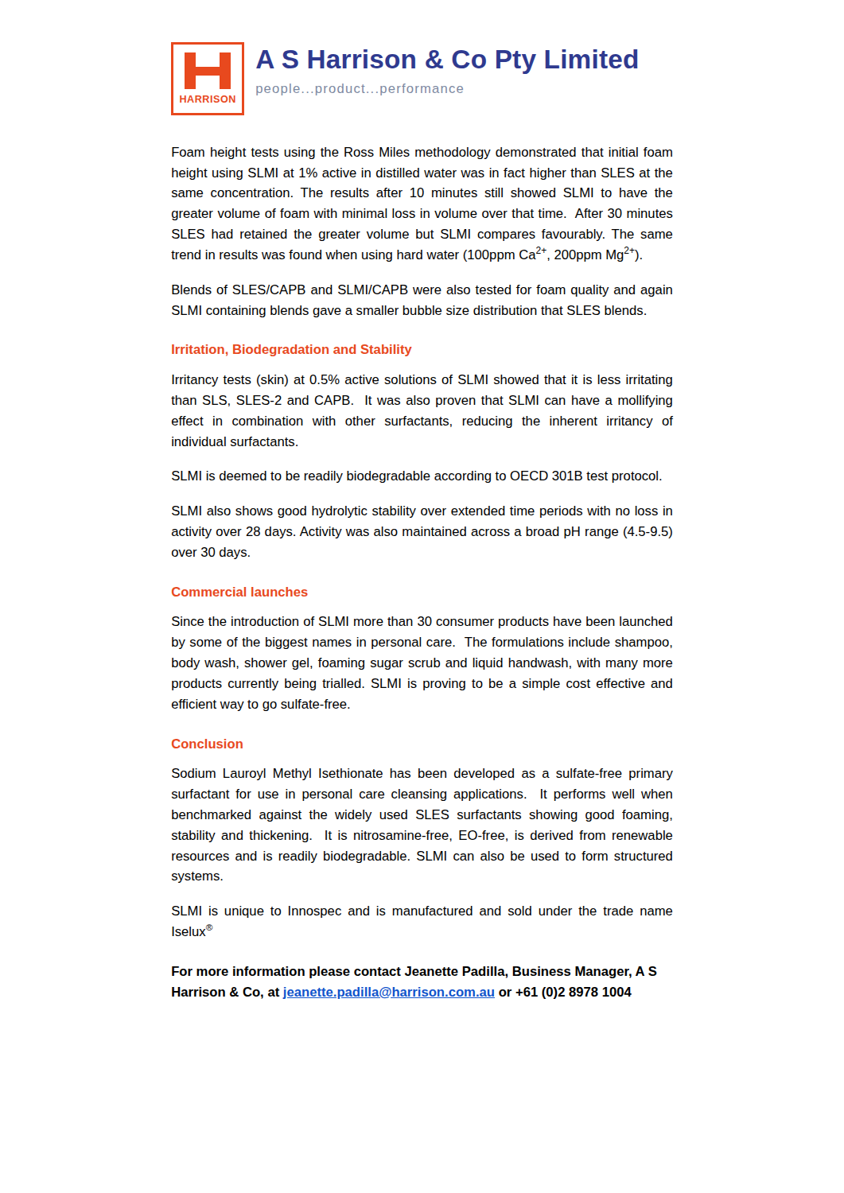HARRISON
A S Harrison & Co Pty Limited
people...product...performance
Foam height tests using the Ross Miles methodology demonstrated that initial foam height using SLMI at 1% active in distilled water was in fact higher than SLES at the same concentration. The results after 10 minutes still showed SLMI to have the greater volume of foam with minimal loss in volume over that time. After 30 minutes SLES had retained the greater volume but SLMI compares favourably. The same trend in results was found when using hard water (100ppm Ca2+, 200ppm Mg2+).
Blends of SLES/CAPB and SLMI/CAPB were also tested for foam quality and again SLMI containing blends gave a smaller bubble size distribution that SLES blends.
Irritation, Biodegradation and Stability
Irritancy tests (skin) at 0.5% active solutions of SLMI showed that it is less irritating than SLS, SLES-2 and CAPB. It was also proven that SLMI can have a mollifying effect in combination with other surfactants, reducing the inherent irritancy of individual surfactants.
SLMI is deemed to be readily biodegradable according to OECD 301B test protocol.
SLMI also shows good hydrolytic stability over extended time periods with no loss in activity over 28 days. Activity was also maintained across a broad pH range (4.5-9.5) over 30 days.
Commercial launches
Since the introduction of SLMI more than 30 consumer products have been launched by some of the biggest names in personal care. The formulations include shampoo, body wash, shower gel, foaming sugar scrub and liquid handwash, with many more products currently being trialled. SLMI is proving to be a simple cost effective and efficient way to go sulfate-free.
Conclusion
Sodium Lauroyl Methyl Isethionate has been developed as a sulfate-free primary surfactant for use in personal care cleansing applications. It performs well when benchmarked against the widely used SLES surfactants showing good foaming, stability and thickening. It is nitrosamine-free, EO-free, is derived from renewable resources and is readily biodegradable. SLMI can also be used to form structured systems.
SLMI is unique to Innospec and is manufactured and sold under the trade name Iselux®
For more information please contact Jeanette Padilla, Business Manager, A S Harrison & Co, at jeanette.padilla@harrison.com.au or +61 (0)2 8978 1004